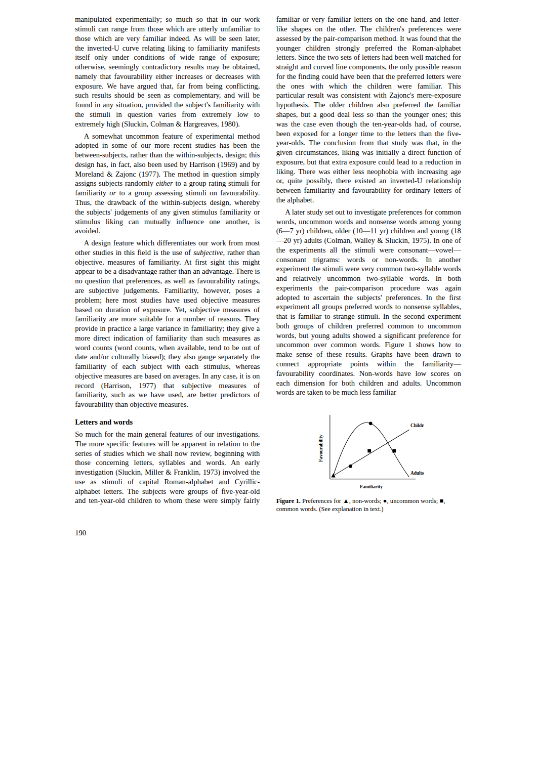manipulated experimentally; so much so that in our work stimuli can range from those which are utterly unfamiliar to those which are very familiar indeed. As will be seen later, the inverted-U curve relating liking to familiarity manifests itself only under conditions of wide range of exposure; otherwise, seemingly contradictory results may be obtained, namely that favourability either increases or decreases with exposure. We have argued that, far from being conflicting, such results should be seen as complementary, and will be found in any situation, provided the subject's familiarity with the stimuli in question varies from extremely low to extremely high (Sluckin, Colman & Hargreaves, 1980).
A somewhat uncommon feature of experimental method adopted in some of our more recent studies has been the between-subjects, rather than the within-subjects, design; this design has, in fact, also been used by Harrison (1969) and by Moreland & Zajonc (1977). The method in question simply assigns subjects randomly either to a group rating stimuli for familiarity or to a group assessing stimuli on favourability. Thus, the drawback of the within-subjects design, whereby the subjects' judgements of any given stimulus familiarity or stimulus liking can mutually influence one another, is avoided.
A design feature which differentiates our work from most other studies in this field is the use of subjective, rather than objective, measures of familiarity. At first sight this might appear to be a disadvantage rather than an advantage. There is no question that preferences, as well as favourability ratings, are subjective judgements. Familiarity, however, poses a problem; here most studies have used objective measures based on duration of exposure. Yet, subjective measures of familiarity are more suitable for a number of reasons. They provide in practice a large variance in familiarity; they give a more direct indication of familiarity than such measures as word counts (word counts, when available, tend to be out of date and/or culturally biased); they also gauge separately the familiarity of each subject with each stimulus, whereas objective measures are based on averages. In any case, it is on record (Harrison, 1977) that subjective measures of familiarity, such as we have used, are better predictors of favourability than objective measures.
Letters and words
So much for the main general features of our investigations. The more specific features will be apparent in relation to the series of studies which we shall now review, beginning with those concerning letters, syllables and words. An early investigation (Sluckin, Miller & Franklin, 1973) involved the use as stimuli of capital Roman-alphabet and Cyrillic-alphabet letters. The subjects were groups of five-year-old and ten-year-old children to whom these were simply fairly familiar or very familiar letters on the one hand, and letter-like shapes on the other. The children's preferences were assessed by the pair-comparison method. It was found that the younger children strongly preferred the Roman-alphabet letters. Since the two sets of letters had been well matched for straight and curved line components, the only possible reason for the finding could have been that the preferred letters were the ones with which the children were familiar. This particular result was consistent with Zajonc's mere-exposure hypothesis. The older children also preferred the familiar shapes, but a good deal less so than the younger ones; this was the case even though the ten-year-olds had, of course, been exposed for a longer time to the letters than the five-year-olds. The conclusion from that study was that, in the given circumstances, liking was initially a direct function of exposure, but that extra exposure could lead to a reduction in liking. There was either less neophobia with increasing age or, quite possibly, there existed an inverted-U relationship between familiarity and favourability for ordinary letters of the alphabet.
A later study set out to investigate preferences for common words, uncommon words and nonsense words among young (6—7 yr) children, older (10—11 yr) children and young (18—20 yr) adults (Colman, Walley & Sluckin, 1975). In one of the experiments all the stimuli were consonant—vowel—consonant trigrams: words or non-words. In another experiment the stimuli were very common two-syllable words and relatively uncommon two-syllable words. In both experiments the pair-comparison procedure was again adopted to ascertain the subjects' preferences. In the first experiment all groups preferred words to nonsense syllables, that is familiar to strange stimuli. In the second experiment both groups of children preferred common to uncommon words, but young adults showed a significant preference for uncommon over common words. Figure 1 shows how to make sense of these results. Graphs have been drawn to connect appropriate points within the familiarity—favourability coordinates. Non-words have low scores on each dimension for both children and adults. Uncommon words are taken to be much less familiar
Children Adults Favourability Familiarity
Figure 1. Preferences for ▲, non-words; ●, uncommon words; ■, common words. (See explanation in text.)
190